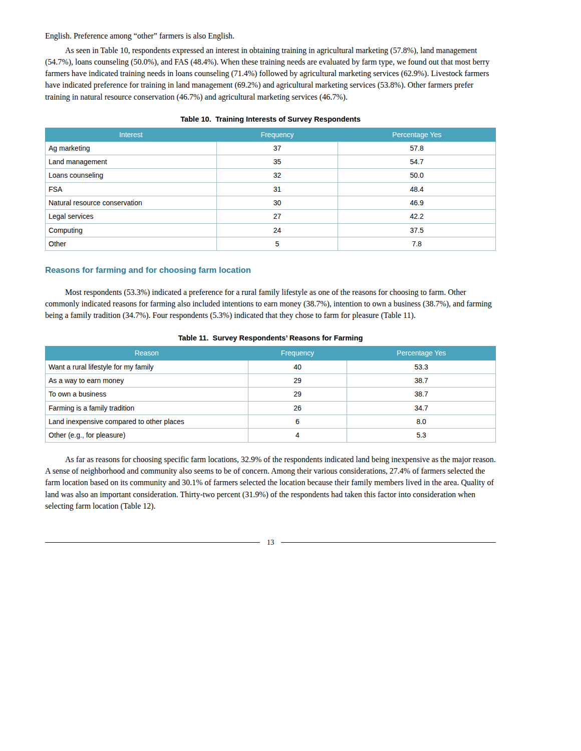English. Preference among “other” farmers is also English.
As seen in Table 10, respondents expressed an interest in obtaining training in agricultural marketing (57.8%), land management (54.7%), loans counseling (50.0%), and FAS (48.4%). When these training needs are evaluated by farm type, we found out that most berry farmers have indicated training needs in loans counseling (71.4%) followed by agricultural marketing services (62.9%). Livestock farmers have indicated preference for training in land management (69.2%) and agricultural marketing services (53.8%). Other farmers prefer training in natural resource conservation (46.7%) and agricultural marketing services (46.7%).
Table 10. Training Interests of Survey Respondents
| Interest | Frequency | Percentage Yes |
| --- | --- | --- |
| Ag marketing | 37 | 57.8 |
| Land management | 35 | 54.7 |
| Loans counseling | 32 | 50.0 |
| FSA | 31 | 48.4 |
| Natural resource conservation | 30 | 46.9 |
| Legal services | 27 | 42.2 |
| Computing | 24 | 37.5 |
| Other | 5 | 7.8 |
Reasons for farming and for choosing farm location
Most respondents (53.3%) indicated a preference for a rural family lifestyle as one of the reasons for choosing to farm. Other commonly indicated reasons for farming also included intentions to earn money (38.7%), intention to own a business (38.7%), and farming being a family tradition (34.7%). Four respondents (5.3%) indicated that they chose to farm for pleasure (Table 11).
Table 11. Survey Respondents’ Reasons for Farming
| Reason | Frequency | Percentage Yes |
| --- | --- | --- |
| Want a rural lifestyle for my family | 40 | 53.3 |
| As a way to earn money | 29 | 38.7 |
| To own a business | 29 | 38.7 |
| Farming is a family tradition | 26 | 34.7 |
| Land inexpensive compared to other places | 6 | 8.0 |
| Other (e.g., for pleasure) | 4 | 5.3 |
As far as reasons for choosing specific farm locations, 32.9% of the respondents indicated land being inexpensive as the major reason. A sense of neighborhood and community also seems to be of concern. Among their various considerations, 27.4% of farmers selected the farm location based on its community and 30.1% of farmers selected the location because their family members lived in the area. Quality of land was also an important consideration. Thirty-two percent (31.9%) of the respondents had taken this factor into consideration when selecting farm location (Table 12).
13